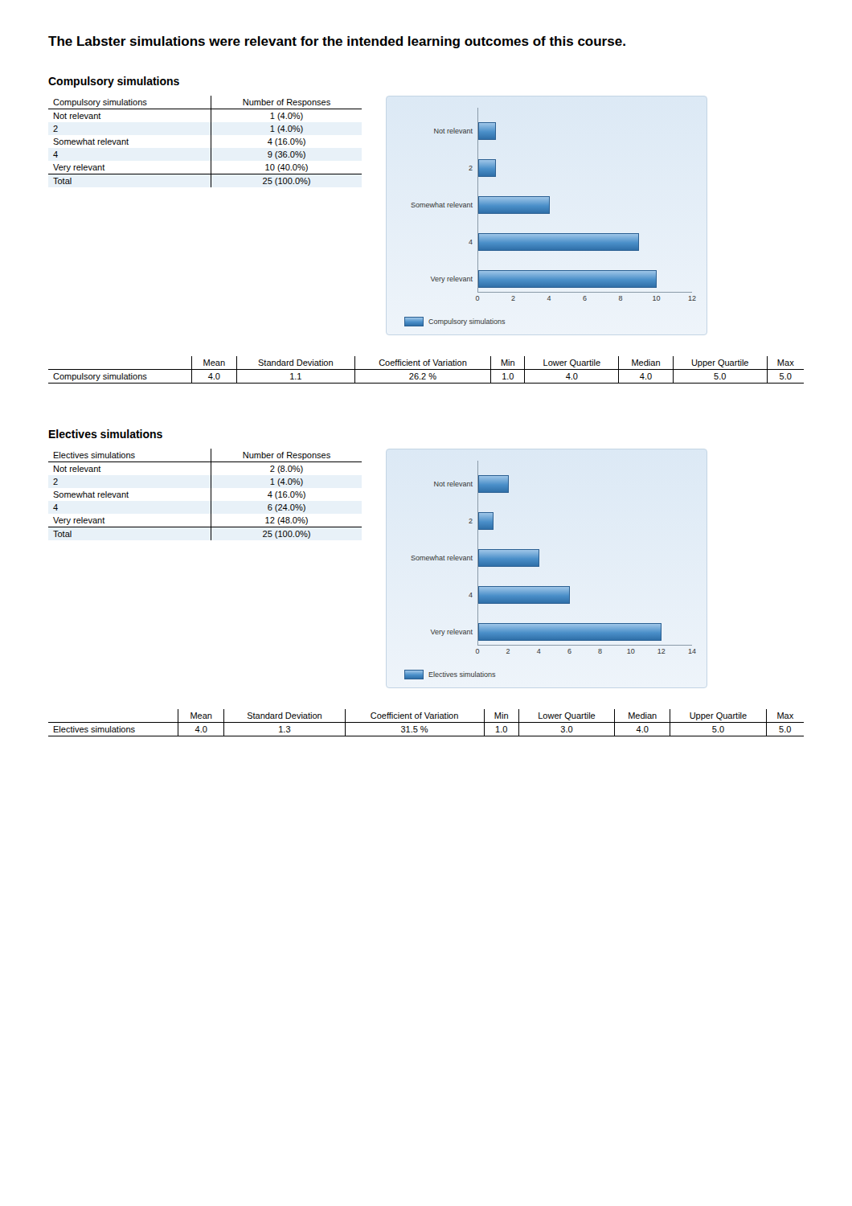The Labster simulations were relevant for the intended learning outcomes of this course.
Compulsory simulations
| Compulsory simulations | Number of Responses |
| --- | --- |
| Not relevant | 1 (4.0%) |
| 2 | 1 (4.0%) |
| Somewhat relevant | 4 (16.0%) |
| 4 | 9 (36.0%) |
| Very relevant | 10 (40.0%) |
| Total | 25 (100.0%) |
Not relevant
2
Somewhat relevant
4
Very relevant
0 2 4 6 8 10 12
Compulsory simulations
| | Mean | Standard Deviation | Coefficient of Variation | Min | Lower Quartile | Median | Upper Quartile | Max |
| --- | --- | --- | --- | --- | --- | --- | --- | --- |
| Compulsory simulations | 4.0 | 1.1 | 26.2 % | 1.0 | 4.0 | 4.0 | 5.0 | 5.0 |
Electives simulations
| Electives simulations | Number of Responses |
| --- | --- |
| Not relevant | 2 (8.0%) |
| 2 | 1 (4.0%) |
| Somewhat relevant | 4 (16.0%) |
| 4 | 6 (24.0%) |
| Very relevant | 12 (48.0%) |
| Total | 25 (100.0%) |
Not relevant
2
Somewhat relevant
4
Very relevant
0 2 4 6 8 10 12 14
Electives simulations
| | Mean | Standard Deviation | Coefficient of Variation | Min | Lower Quartile | Median | Upper Quartile | Max |
| --- | --- | --- | --- | --- | --- | --- | --- | --- |
| Electives simulations | 4.0 | 1.3 | 31.5 % | 1.0 | 3.0 | 4.0 | 5.0 | 5.0 |